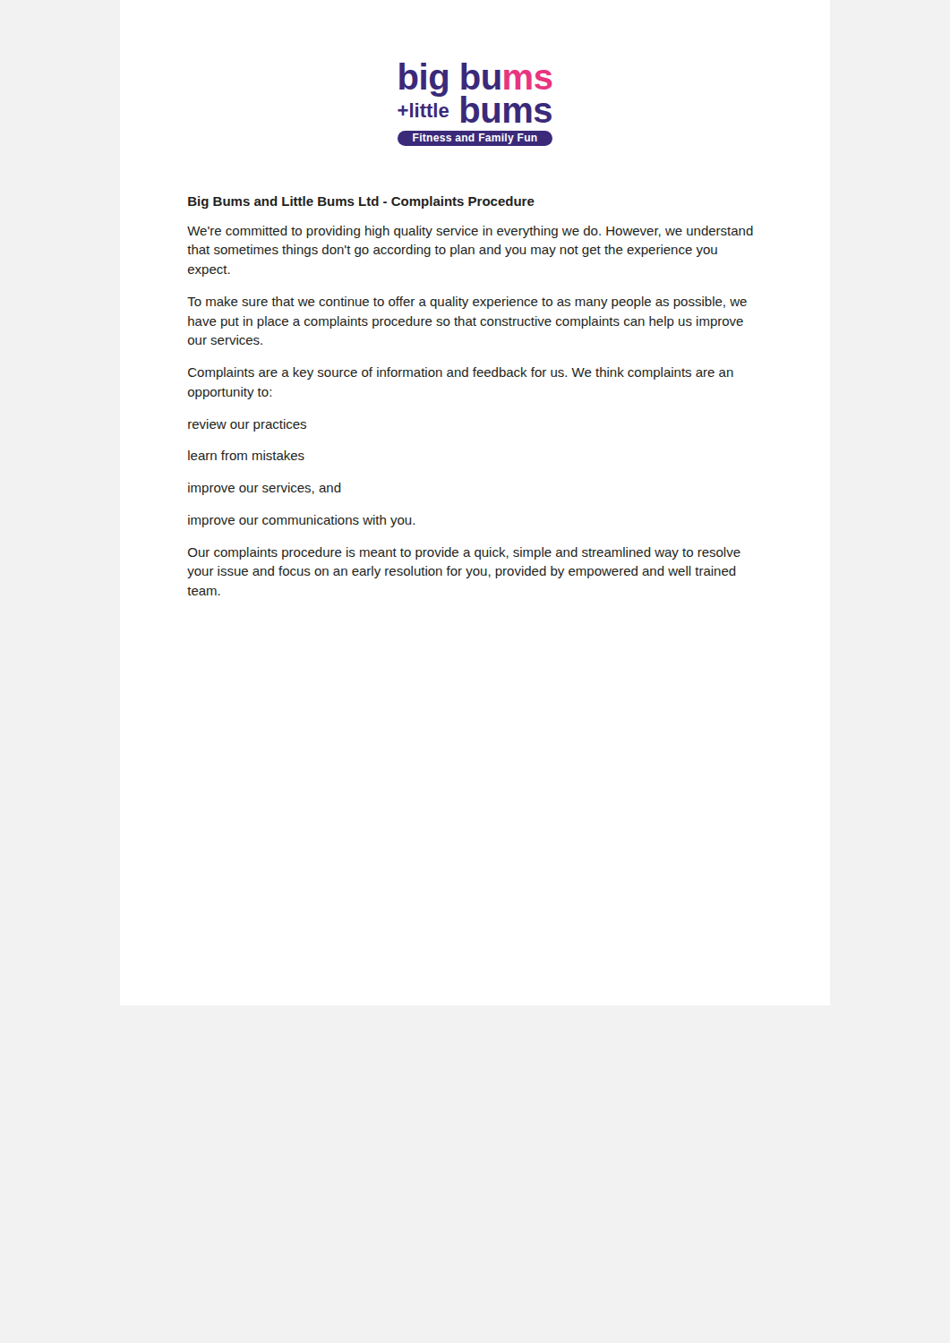big bums
+little bums
Fitness and Family Fun
Big Bums and Little Bums Ltd - Complaints Procedure
We're committed to providing high quality service in everything we do. However, we understand that sometimes things don't go according to plan and you may not get the experience you expect.
To make sure that we continue to offer a quality experience to as many people as possible, we have put in place a complaints procedure so that constructive complaints can help us improve our services.
Complaints are a key source of information and feedback for us. We think complaints are an opportunity to:
review our practices
learn from mistakes
improve our services, and
improve our communications with you.
Our complaints procedure is meant to provide a quick, simple and streamlined way to resolve your issue and focus on an early resolution for you, provided by empowered and well trained team.